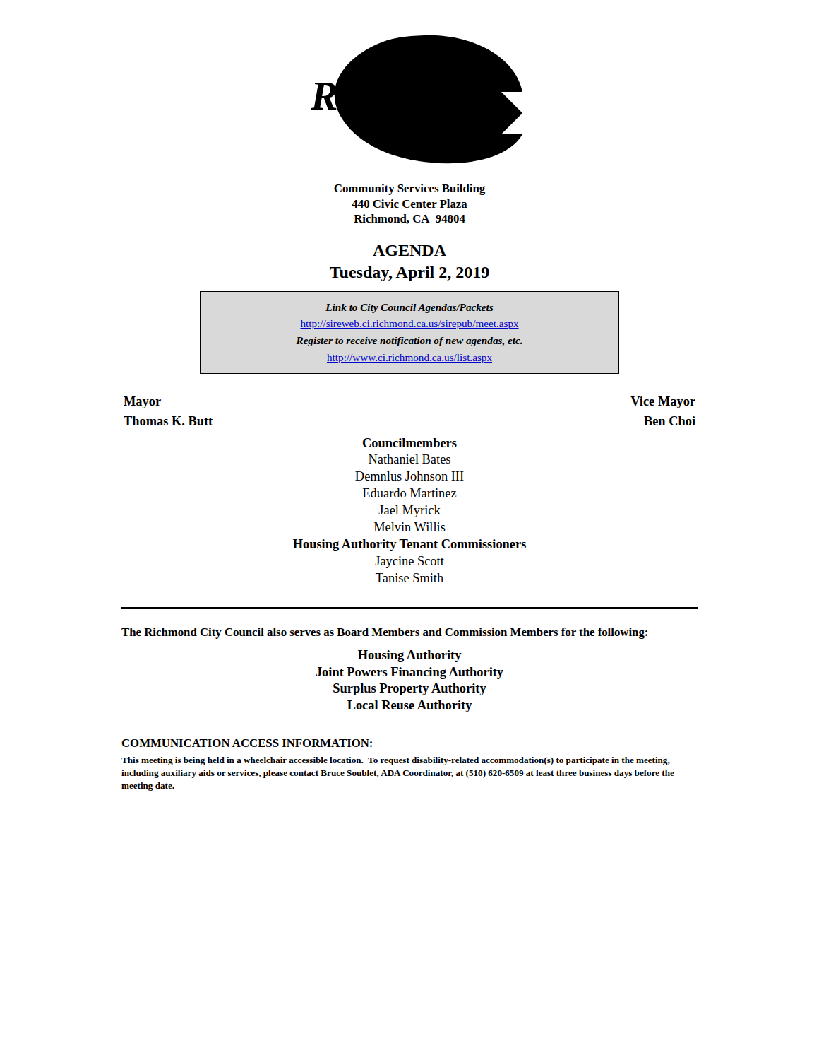Community Services Building
440 Civic Center Plaza
Richmond, CA 94804
AGENDA
Tuesday, April 2, 2019
Link to City Council Agendas/Packets
http://sireweb.ci.richmond.ca.us/sirepub/meet.aspx
Register to receive notification of new agendas, etc.
http://www.ci.richmond.ca.us/list.aspx
| Mayor | Vice Mayor |
| Thomas K. Butt | Ben Choi |
Councilmembers
Nathaniel Bates
Demnlus Johnson III
Eduardo Martinez
Jael Myrick
Melvin Willis
Housing Authority Tenant Commissioners
Jaycine Scott
Tanise Smith
The Richmond City Council also serves as Board Members and Commission Members for the following:
Housing Authority
Joint Powers Financing Authority
Surplus Property Authority
Local Reuse Authority
COMMUNICATION ACCESS INFORMATION:
This meeting is being held in a wheelchair accessible location. To request disability-related accommodation(s) to participate in the meeting, including auxiliary aids or services, please contact Bruce Soublet, ADA Coordinator, at (510) 620-6509 at least three business days before the meeting date.